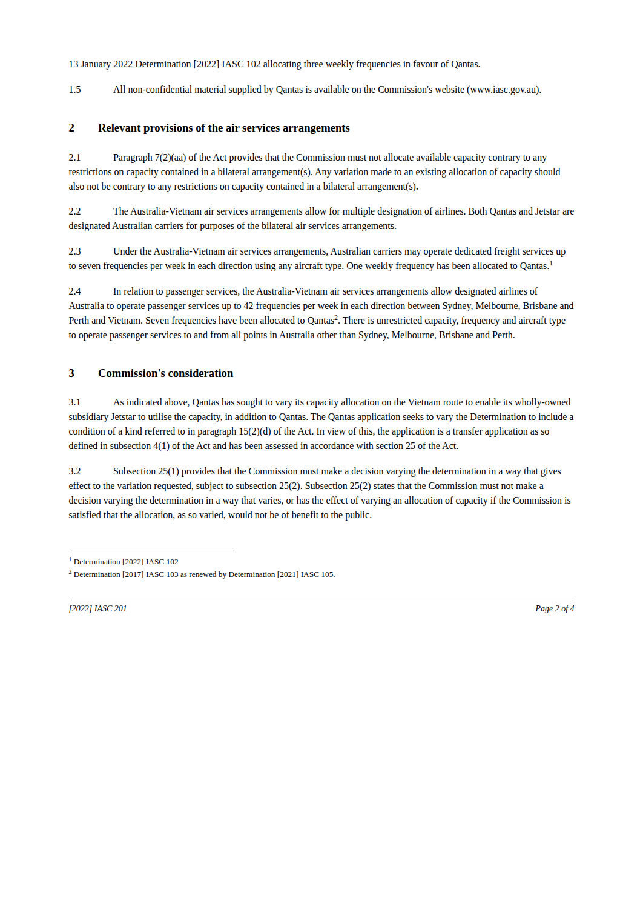13 January 2022 Determination [2022] IASC 102 allocating three weekly frequencies in favour of Qantas.
1.5 All non-confidential material supplied by Qantas is available on the Commission's website (www.iasc.gov.au).
2 Relevant provisions of the air services arrangements
2.1 Paragraph 7(2)(aa) of the Act provides that the Commission must not allocate available capacity contrary to any restrictions on capacity contained in a bilateral arrangement(s). Any variation made to an existing allocation of capacity should also not be contrary to any restrictions on capacity contained in a bilateral arrangement(s).
2.2 The Australia-Vietnam air services arrangements allow for multiple designation of airlines. Both Qantas and Jetstar are designated Australian carriers for purposes of the bilateral air services arrangements.
2.3 Under the Australia-Vietnam air services arrangements, Australian carriers may operate dedicated freight services up to seven frequencies per week in each direction using any aircraft type. One weekly frequency has been allocated to Qantas.1
2.4 In relation to passenger services, the Australia-Vietnam air services arrangements allow designated airlines of Australia to operate passenger services up to 42 frequencies per week in each direction between Sydney, Melbourne, Brisbane and Perth and Vietnam. Seven frequencies have been allocated to Qantas2. There is unrestricted capacity, frequency and aircraft type to operate passenger services to and from all points in Australia other than Sydney, Melbourne, Brisbane and Perth.
3 Commission's consideration
3.1 As indicated above, Qantas has sought to vary its capacity allocation on the Vietnam route to enable its wholly-owned subsidiary Jetstar to utilise the capacity, in addition to Qantas. The Qantas application seeks to vary the Determination to include a condition of a kind referred to in paragraph 15(2)(d) of the Act. In view of this, the application is a transfer application as so defined in subsection 4(1) of the Act and has been assessed in accordance with section 25 of the Act.
3.2 Subsection 25(1) provides that the Commission must make a decision varying the determination in a way that gives effect to the variation requested, subject to subsection 25(2). Subsection 25(2) states that the Commission must not make a decision varying the determination in a way that varies, or has the effect of varying an allocation of capacity if the Commission is satisfied that the allocation, as so varied, would not be of benefit to the public.
1 Determination [2022] IASC 102
2 Determination [2017] IASC 103 as renewed by Determination [2021] IASC 105.
[2022] IASC 201 Page 2 of 4